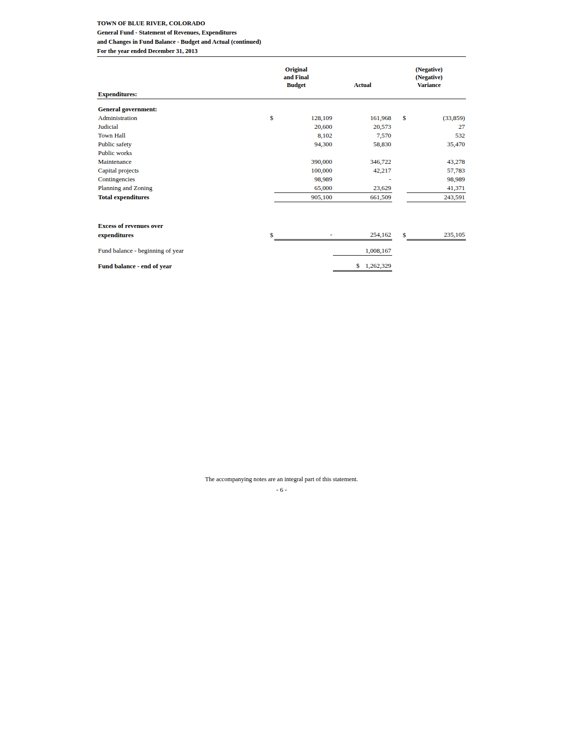TOWN OF BLUE RIVER, COLORADO
General Fund - Statement of Revenues, Expenditures
and Changes in Fund Balance - Budget and Actual (continued)
For the year ended December 31, 2013
| | Original and Final Budget | Actual | (Negative) (Negative) Variance |
| Expenditures: | | | | | |
| General government: | | | | | |
| Administration | $ | 128,109 | 161,968 | $ | (33,859) |
| Judicial | | 20,600 | 20,573 | | 27 |
| Town Hall | | 8,102 | 7,570 | | 532 |
| Public safety | | 94,300 | 58,830 | | 35,470 |
| Public works | | | | | |
| Maintenance | | 390,000 | 346,722 | | 43,278 |
| Capital projects | | 100,000 | 42,217 | | 57,783 |
| Contingencies | | 98,989 | - | | 98,989 |
| Planning and Zoning | | 65,000 | 23,629 | | 41,371 |
| Total expenditures | | 905,100 | 661,509 | | 243,591 |
| Excess of revenues over | | | | | |
| expenditures | $ | - | 254,162 | $ | 235,105 |
| Fund balance - beginning of year | | | 1,008,167 | | |
| Fund balance - end of year | | | $ 1,262,329 | | |
The accompanying notes are an integral part of this statement.
- 6 -